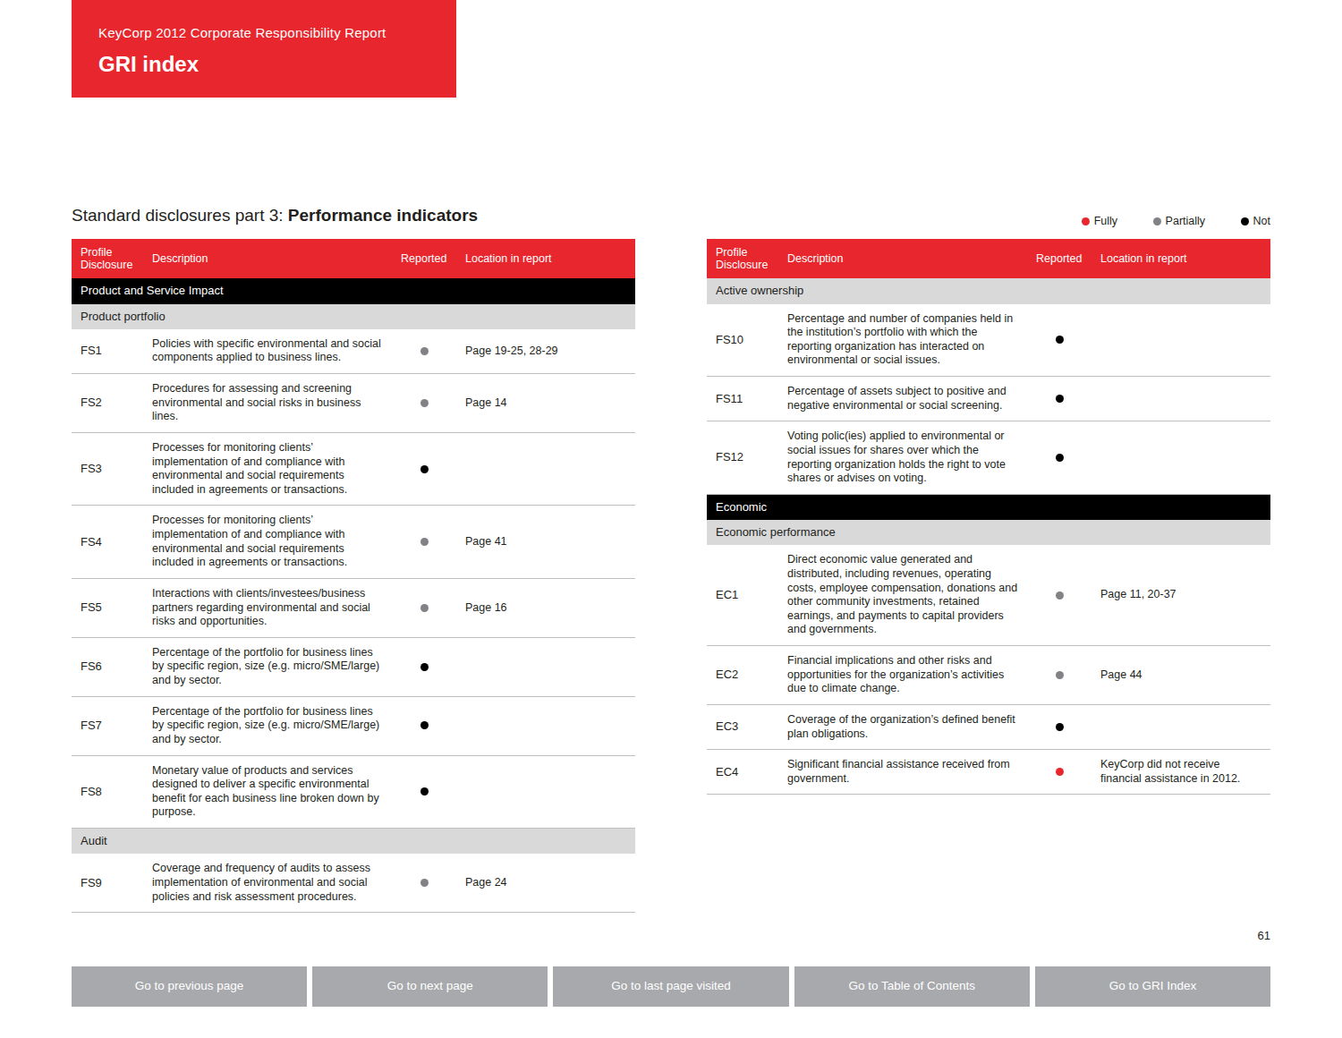KeyCorp 2012 Corporate Responsibility Report
GRI index
Fully Partially Not
Standard disclosures part 3: Performance indicators
| Profile Disclosure | Description | Reported | Location in report |
| --- | --- | --- | --- |
| Product and Service Impact |
| Product portfolio |
| FS1 | Policies with specific environmental and social components applied to business lines. | | Page 19-25, 28-29 |
| FS2 | Procedures for assessing and screening environmental and social risks in business lines. | | Page 14 |
| FS3 | Processes for monitoring clients’ implementation of and compliance with environmental and social requirements included in agreements or transactions. | | |
| FS4 | Processes for monitoring clients’ implementation of and compliance with environmental and social requirements included in agreements or transactions. | | Page 41 |
| FS5 | Interactions with clients/investees/business partners regarding environmental and social risks and opportunities. | | Page 16 |
| FS6 | Percentage of the portfolio for business lines by specific region, size (e.g. micro/SME/large) and by sector. | | |
| FS7 | Percentage of the portfolio for business lines by specific region, size (e.g. micro/SME/large) and by sector. | | |
| FS8 | Monetary value of products and services designed to deliver a specific environmental benefit for each business line broken down by purpose. | | |
| Audit |
| FS9 | Coverage and frequency of audits to assess implementation of environmental and social policies and risk assessment procedures. | | Page 24 |
| Profile Disclosure | Description | Reported | Location in report |
| --- | --- | --- | --- |
| Active ownership |
| FS10 | Percentage and number of companies held in the institution’s portfolio with which the reporting organization has interacted on environmental or social issues. | | |
| FS11 | Percentage of assets subject to positive and negative environmental or social screening. | | |
| FS12 | Voting polic(ies) applied to environmental or social issues for shares over which the reporting organization holds the right to vote shares or advises on voting. | | |
| Economic |
| Economic performance |
| EC1 | Direct economic value generated and distributed, including revenues, operating costs, employee compensation, donations and other community investments, retained earnings, and payments to capital providers and governments. | | Page 11, 20-37 |
| EC2 | Financial implications and other risks and opportunities for the organization’s activities due to climate change. | | Page 44 |
| EC3 | Coverage of the organization’s defined benefit plan obligations. | | |
| EC4 | Significant financial assistance received from government. | | KeyCorp did not receive financial assistance in 2012. |
61
Go to previous page Go to next page Go to last page visited Go to Table of Contents Go to GRI Index